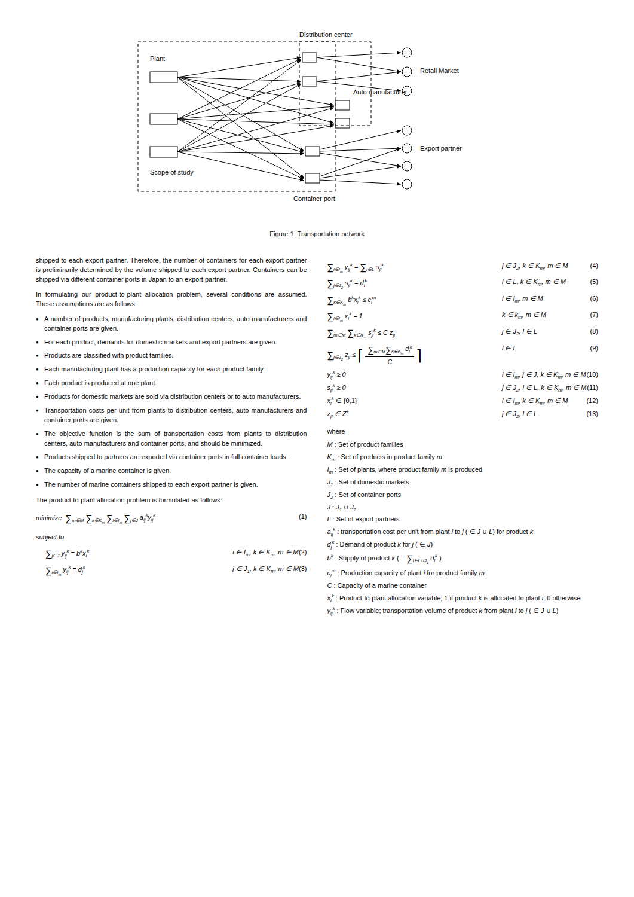Distribution center Plant Retail Market Auto manufacturer Export partner Scope of study Container port
Figure 1: Transportation network
shipped to each export partner. Therefore, the number of containers for each export partner is preliminarily determined by the volume shipped to each export partner. Containers can be shipped via different container ports in Japan to an export partner.
In formulating our product-to-plant allocation problem, several conditions are assumed. These assumptions are as follows:
A number of products, manufacturing plants, distribution centers, auto manufacturers and container ports are given.
For each product, demands for domestic markets and export partners are given.
Products are classified with product families.
Each manufacturing plant has a production capacity for each product family.
Each product is produced at one plant.
Products for domestic markets are sold via distribution centers or to auto manufacturers.
Transportation costs per unit from plants to distribution centers, auto manufacturers and container ports are given.
The objective function is the sum of transportation costs from plants to distribution centers, auto manufacturers and container ports, and should be minimized.
Products shipped to partners are exported via container ports in full container loads.
The capacity of a marine container is given.
The number of marine containers shipped to each export partner is given.
The product-to-plant allocation problem is formulated as follows:
| minimize ∑ m∈M ∑ k∈K m ∑ i∈I m ∑ j∈J a ij k y ij k | (1) |
subject to
| ∑ j∈J y ij k = b k x i k | i ∈ I m , k ∈ K m , m ∈ M | (2) |
| ∑ i∈I m y ij k = d j k | j ∈ J 1 , k ∈ K m , m ∈ M | (3) |
| ∑ i∈I m y ij k = ∑ l∈L s jl k | j ∈ J 2 , k ∈ K m , m ∈ M | (4) |
| ∑ j∈J 2 s jl k = d l k | l ∈ L, k ∈ K m , m ∈ M | (5) |
| ∑ k∈K m b k x i k ≤ c i m | i ∈ I m , m ∈ M | (6) |
| ∑ i∈I m x i k = 1 | k ∈ k m , m ∈ M | (7) |
| ∑ m∈M ∑ k∈K m s jl k ≤ C z jl | j ∈ J 2 , l ∈ L | (8) |
| ∑ j∈J 2 z jl ≤ ⌈ ∑ m∈M ∑ k∈K m d l k C ⌉ | l ∈ L | (9) |
| y ij k ≥ 0 | i ∈ I m , j ∈ J, k ∈ K m , m ∈ M | (10) |
| s jl k ≥ 0 | j ∈ J 2 , l ∈ L, k ∈ K m , m ∈ M | (11) |
| x i k ∈ {0,1} | i ∈ I m , k ∈ K m , m ∈ M | (12) |
| z jl ∈ Z + | j ∈ J 2 , l ∈ L | (13) |
where
M : Set of product families
Km : Set of products in product family m
Im : Set of plants, where product family m is produced
J1 : Set of domestic markets
J2 : Set of container ports
J : J1 ∪ J2
L : Set of export partners
aijk : transportation cost per unit from plant i to j ( ∈ J ∪ L) for product k
djk : Demand of product k for j ( ∈ J)
bk : Supply of product k ( = ∑l∈L∪J1 dlk )
cim : Production capacity of plant i for product family m
C : Capacity of a marine container
xik : Product-to-plant allocation variable; 1 if product k is allocated to plant i, 0 otherwise
yijk : Flow variable; transportation volume of product k from plant i to j ( ∈ J ∪ L)